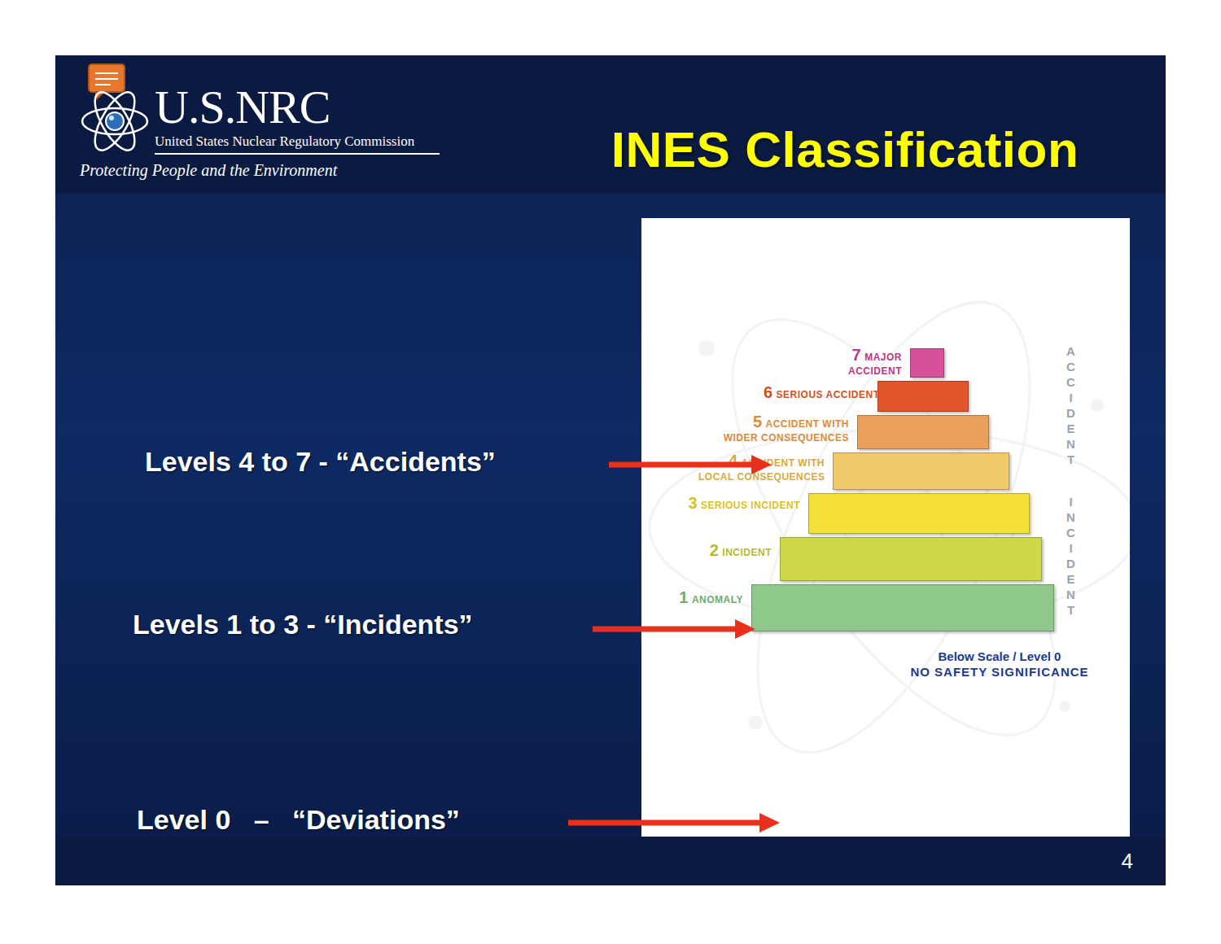U.S.NRC
United States Nuclear Regulatory Commission
Protecting People and the Environment
INES Classification
ACCIDENT
INCIDENT
7 MAJOR
ACCIDENT
6 SERIOUS ACCIDENT
5 ACCIDENT WITH
WIDER CONSEQUENCES
4 ACCIDENT WITH
LOCAL CONSEQUENCES
3 SERIOUS INCIDENT
2 INCIDENT
1 ANOMALY
Below Scale / Level 0
NO SAFETY SIGNIFICANCE
Levels 4 to 7 - “Accidents”
Levels 1 to 3 - “Incidents”
Level 0 – “Deviations”
4